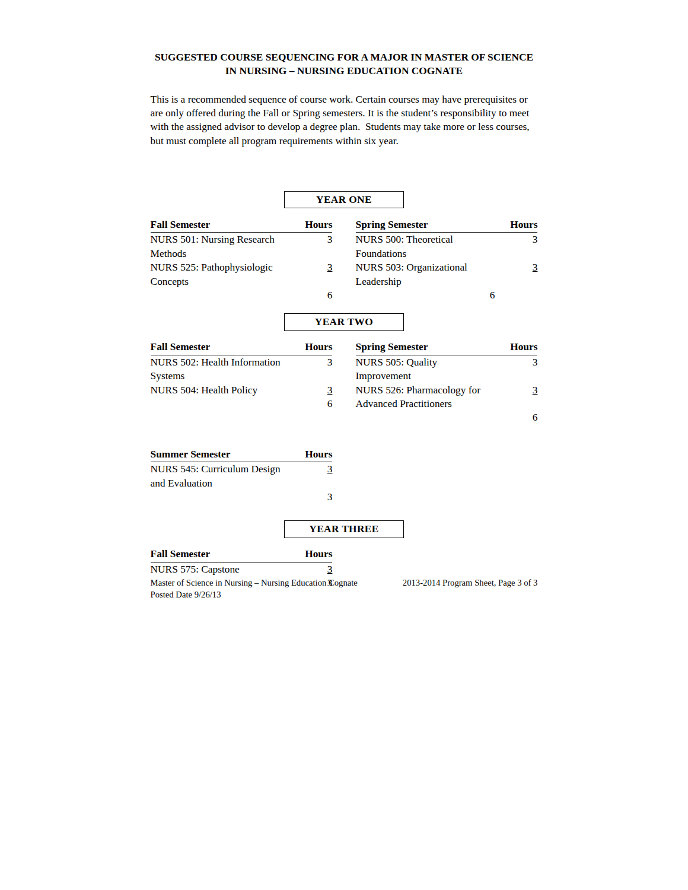Suggested Course Sequencing for a Major in Master of Science in Nursing – Nursing Education Cognate
This is a recommended sequence of course work. Certain courses may have prerequisites or are only offered during the Fall or Spring semesters. It is the student’s responsibility to meet with the assigned advisor to develop a degree plan. Students may take more or less courses, but must complete all program requirements within six year.
YEAR ONE
| / Fall Semester / Hours / / --- / --- / / NURS 501: Nursing Research Methods / 3 / / NURS 525: Pathophysiologic Concepts / 3 / / / 6 / | | / Spring Semester / Hours / / --- / --- / / NURS 500: Theoretical Foundations / 3 / / NURS 503: Organizational Leadership / 3 / / 6 / / |
YEAR TWO
| / Fall Semester / Hours / / --- / --- / / NURS 502: Health Information Systems / 3 / / NURS 504: Health Policy / 3 / / / 6 / | | / Spring Semester / Hours / / --- / --- / / NURS 505: Quality Improvement / 3 / / NURS 526: Pharmacology for Advanced Practitioners / 3 / / / 6 / |
| / Summer Semester / Hours / / --- / --- / / NURS 545: Curriculum Design and Evaluation / 3 / / / 3 / | | |
YEAR THREE
| / Fall Semester / Hours / / --- / --- / / NURS 575: Capstone / 3 / / / 3 / | | |
Master of Science in Nursing – Nursing Education Cognate
Posted Date 9/26/13
2013-2014 Program Sheet, Page 3 of 3